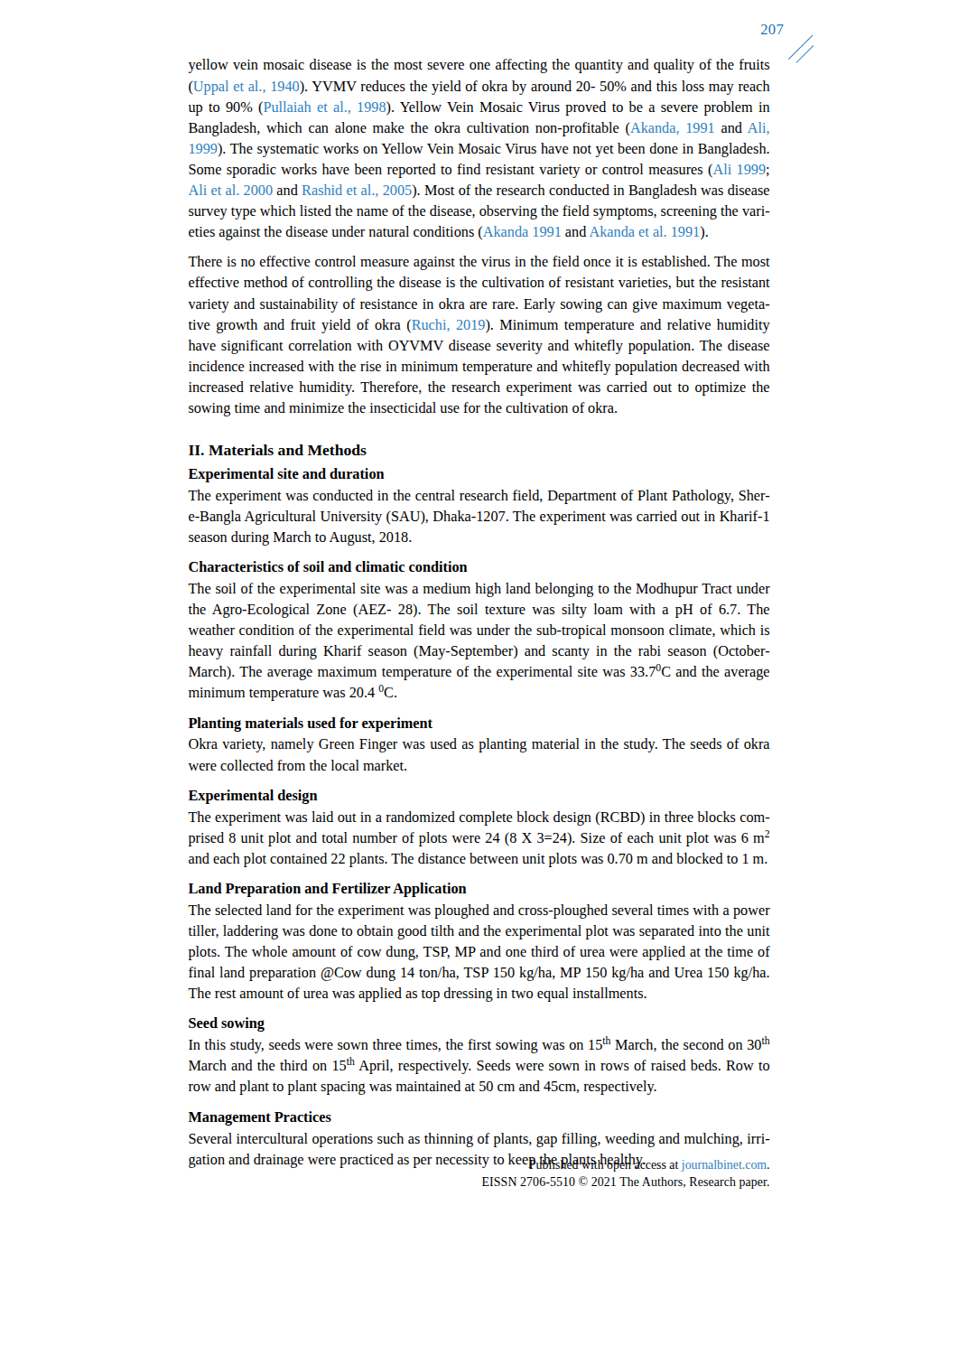207
yellow vein mosaic disease is the most severe one affecting the quantity and quality of the fruits (Uppal et al., 1940). YVMV reduces the yield of okra by around 20- 50% and this loss may reach up to 90% (Pullaiah et al., 1998). Yellow Vein Mosaic Virus proved to be a severe problem in Bangladesh, which can alone make the okra cultivation non-profitable (Akanda, 1991 and Ali, 1999). The systematic works on Yellow Vein Mosaic Virus have not yet been done in Bangladesh. Some sporadic works have been reported to find resistant variety or control measures (Ali 1999; Ali et al. 2000 and Rashid et al., 2005). Most of the research conducted in Bangladesh was disease survey type which listed the name of the disease, observing the field symptoms, screening the varieties against the disease under natural conditions (Akanda 1991 and Akanda et al. 1991).
There is no effective control measure against the virus in the field once it is established. The most effective method of controlling the disease is the cultivation of resistant varieties, but the resistant variety and sustainability of resistance in okra are rare. Early sowing can give maximum vegetative growth and fruit yield of okra (Ruchi, 2019). Minimum temperature and relative humidity have significant correlation with OYVMV disease severity and whitefly population. The disease incidence increased with the rise in minimum temperature and whitefly population decreased with increased relative humidity. Therefore, the research experiment was carried out to optimize the sowing time and minimize the insecticidal use for the cultivation of okra.
II. Materials and Methods
Experimental site and duration
The experiment was conducted in the central research field, Department of Plant Pathology, Sher-e-Bangla Agricultural University (SAU), Dhaka-1207. The experiment was carried out in Kharif-1 season during March to August, 2018.
Characteristics of soil and climatic condition
The soil of the experimental site was a medium high land belonging to the Modhupur Tract under the Agro-Ecological Zone (AEZ- 28). The soil texture was silty loam with a pH of 6.7. The weather condition of the experimental field was under the sub-tropical monsoon climate, which is heavy rainfall during Kharif season (May-September) and scanty in the rabi season (October-March). The average maximum temperature of the experimental site was 33.70C and the average minimum temperature was 20.4 0C.
Planting materials used for experiment
Okra variety, namely Green Finger was used as planting material in the study. The seeds of okra were collected from the local market.
Experimental design
The experiment was laid out in a randomized complete block design (RCBD) in three blocks comprised 8 unit plot and total number of plots were 24 (8 X 3=24). Size of each unit plot was 6 m2 and each plot contained 22 plants. The distance between unit plots was 0.70 m and blocked to 1 m.
Land Preparation and Fertilizer Application
The selected land for the experiment was ploughed and cross-ploughed several times with a power tiller, laddering was done to obtain good tilth and the experimental plot was separated into the unit plots. The whole amount of cow dung, TSP, MP and one third of urea were applied at the time of final land preparation @Cow dung 14 ton/ha, TSP 150 kg/ha, MP 150 kg/ha and Urea 150 kg/ha. The rest amount of urea was applied as top dressing in two equal installments.
Seed sowing
In this study, seeds were sown three times, the first sowing was on 15th March, the second on 30th March and the third on 15th April, respectively. Seeds were sown in rows of raised beds. Row to row and plant to plant spacing was maintained at 50 cm and 45cm, respectively.
Management Practices
Several intercultural operations such as thinning of plants, gap filling, weeding and mulching, irrigation and drainage were practiced as per necessity to keep the plants healthy.
Published with open access at journalbinet.com.
EISSN 2706-5510 © 2021 The Authors, Research paper.